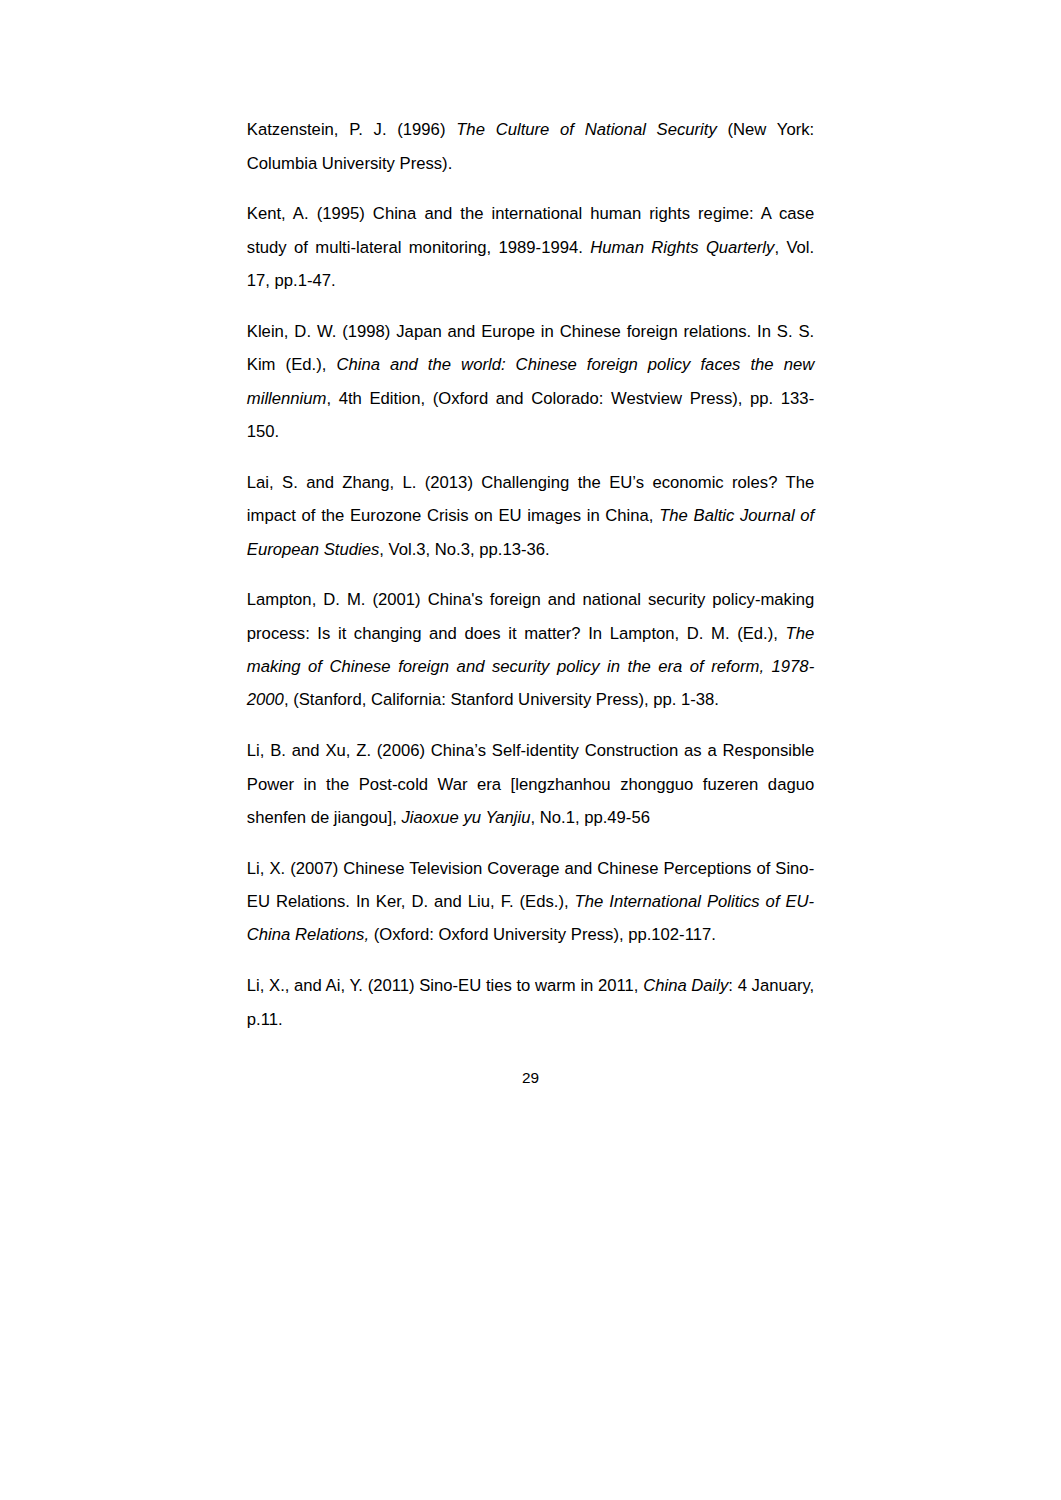Katzenstein, P. J. (1996) The Culture of National Security (New York: Columbia University Press).
Kent, A. (1995) China and the international human rights regime: A case study of multi-lateral monitoring, 1989-1994. Human Rights Quarterly, Vol. 17, pp.1-47.
Klein, D. W. (1998) Japan and Europe in Chinese foreign relations. In S. S. Kim (Ed.), China and the world: Chinese foreign policy faces the new millennium, 4th Edition, (Oxford and Colorado: Westview Press), pp. 133-150.
Lai, S. and Zhang, L. (2013) Challenging the EU’s economic roles? The impact of the Eurozone Crisis on EU images in China, The Baltic Journal of European Studies, Vol.3, No.3, pp.13-36.
Lampton, D. M. (2001) China's foreign and national security policy-making process: Is it changing and does it matter? In Lampton, D. M. (Ed.), The making of Chinese foreign and security policy in the era of reform, 1978-2000, (Stanford, California: Stanford University Press), pp. 1-38.
Li, B. and Xu, Z. (2006) China’s Self-identity Construction as a Responsible Power in the Post-cold War era [lengzhanhou zhongguo fuzeren daguo shenfen de jiangou], Jiaoxue yu Yanjiu, No.1, pp.49-56
Li, X. (2007) Chinese Television Coverage and Chinese Perceptions of Sino-EU Relations. In Ker, D. and Liu, F. (Eds.), The International Politics of EU-China Relations, (Oxford: Oxford University Press), pp.102-117.
Li, X., and Ai, Y. (2011) Sino-EU ties to warm in 2011, China Daily: 4 January, p.11.
29